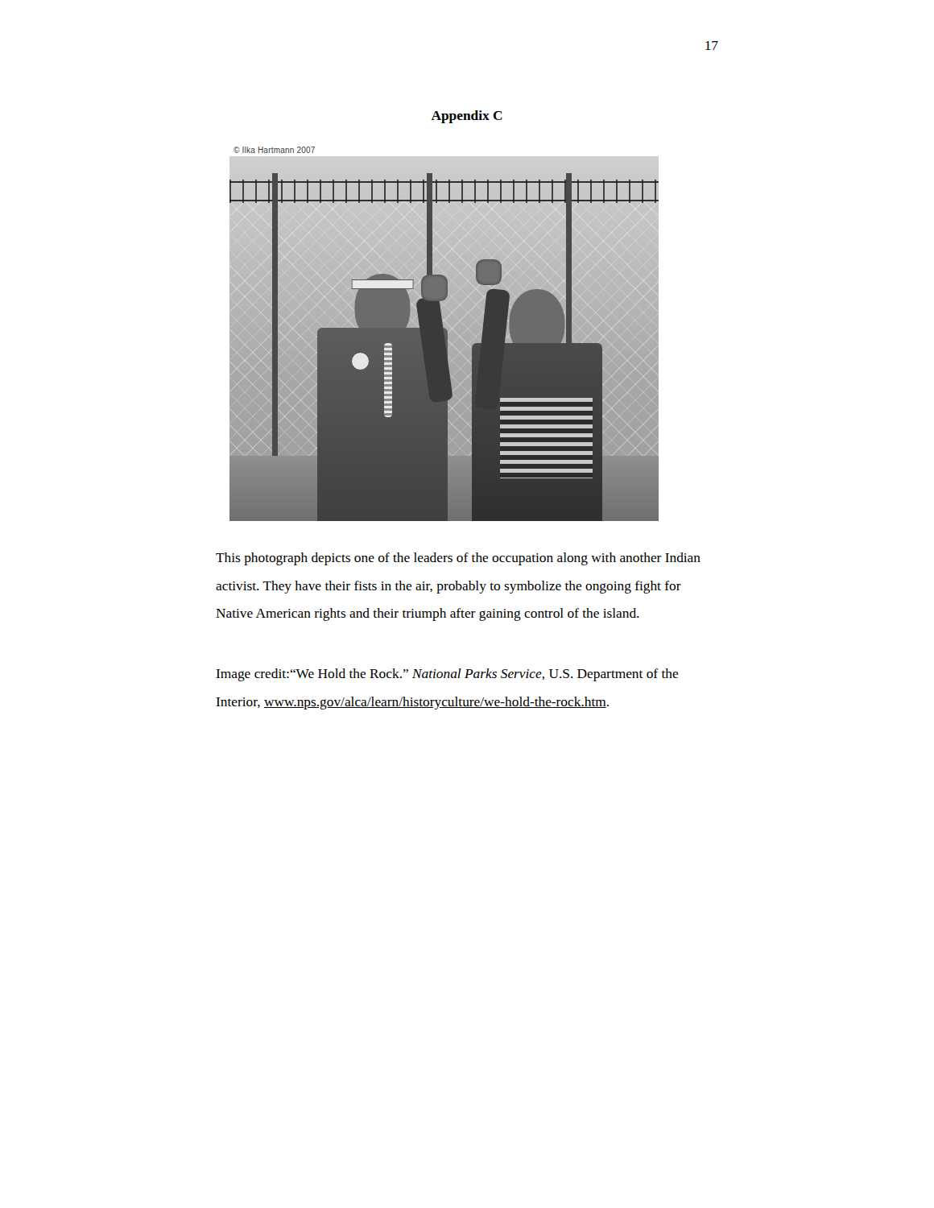17
Appendix C
© Ilka Hartmann 2007
This photograph depicts one of the leaders of the occupation along with another Indian activist. They have their fists in the air, probably to symbolize the ongoing fight for Native American rights and their triumph after gaining control of the island.
Image credit:“We Hold the Rock.” National Parks Service, U.S. Department of the Interior, www.nps.gov/alca/learn/historyculture/we-hold-the-rock.htm.